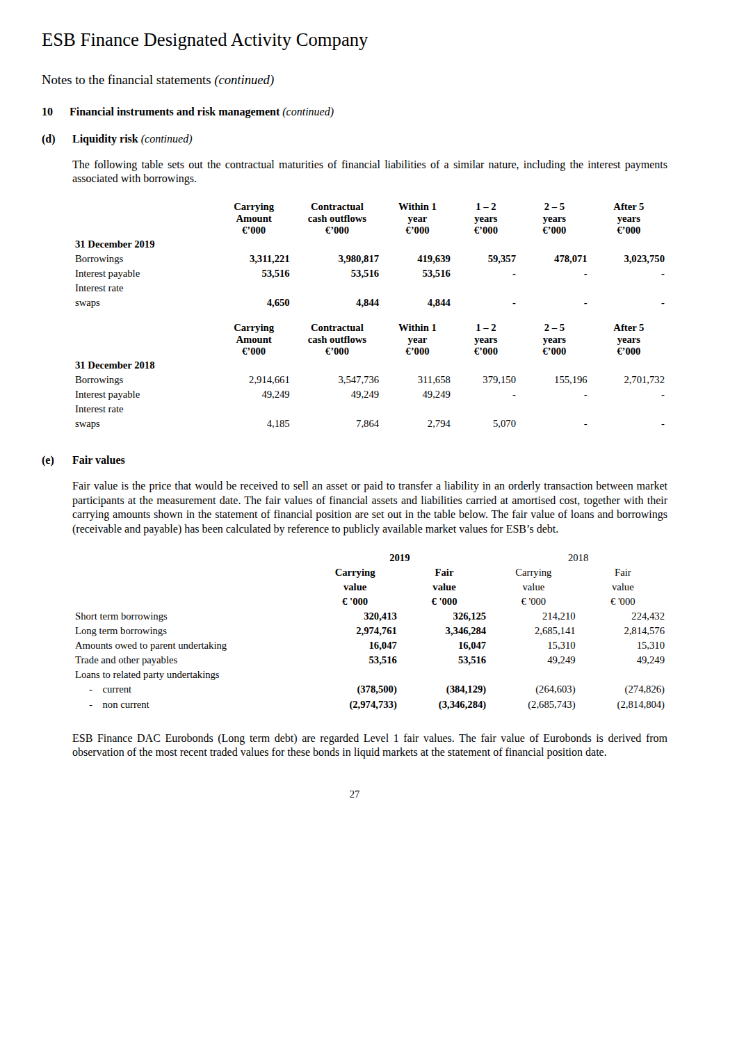ESB Finance Designated Activity Company
Notes to the financial statements (continued)
10 Financial instruments and risk management (continued)
(d) Liquidity risk (continued)
The following table sets out the contractual maturities of financial liabilities of a similar nature, including the interest payments associated with borrowings.
| | Carrying Amount €’000 | Contractual cash outflows €’000 | Within 1 year €’000 | 1 – 2 years €’000 | 2 – 5 years €’000 | After 5 years €’000 |
| --- | --- | --- | --- | --- | --- | --- |
| 31 December 2019 | | | | | | |
| Borrowings | 3,311,221 | 3,980,817 | 419,639 | 59,357 | 478,071 | 3,023,750 |
| Interest payable | 53,516 | 53,516 | 53,516 | - | - | - |
| Interest rate | | | | | | |
| swaps | 4,650 | 4,844 | 4,844 | - | - | - |
| | Carrying Amount €’000 | Contractual cash outflows €’000 | Within 1 year €’000 | 1 – 2 years €’000 | 2 – 5 years €’000 | After 5 years €’000 |
| 31 December 2018 | | | | | | |
| Borrowings | 2,914,661 | 3,547,736 | 311,658 | 379,150 | 155,196 | 2,701,732 |
| Interest payable | 49,249 | 49,249 | 49,249 | - | - | - |
| Interest rate | | | | | | |
| swaps | 4,185 | 7,864 | 2,794 | 5,070 | - | - |
(e) Fair values
Fair value is the price that would be received to sell an asset or paid to transfer a liability in an orderly transaction between market participants at the measurement date. The fair values of financial assets and liabilities carried at amortised cost, together with their carrying amounts shown in the statement of financial position are set out in the table below. The fair value of loans and borrowings (receivable and payable) has been calculated by reference to publicly available market values for ESB’s debt.
| | 2019 | 2018 |
| --- | --- | --- |
| | Carrying | Fair | Carrying | Fair |
| | value | value | value | value |
| | € '000 | € '000 | € '000 | € '000 |
| Short term borrowings | 320,413 | 326,125 | 214,210 | 224,432 |
| Long term borrowings | 2,974,761 | 3,346,284 | 2,685,141 | 2,814,576 |
| Amounts owed to parent undertaking | 16,047 | 16,047 | 15,310 | 15,310 |
| Trade and other payables | 53,516 | 53,516 | 49,249 | 49,249 |
| Loans to related party undertakings | | | | |
| - current | (378,500) | (384,129) | (264,603) | (274,826) |
| - non current | (2,974,733) | (3,346,284) | (2,685,743) | (2,814,804) |
ESB Finance DAC Eurobonds (Long term debt) are regarded Level 1 fair values. The fair value of Eurobonds is derived from observation of the most recent traded values for these bonds in liquid markets at the statement of financial position date.
27